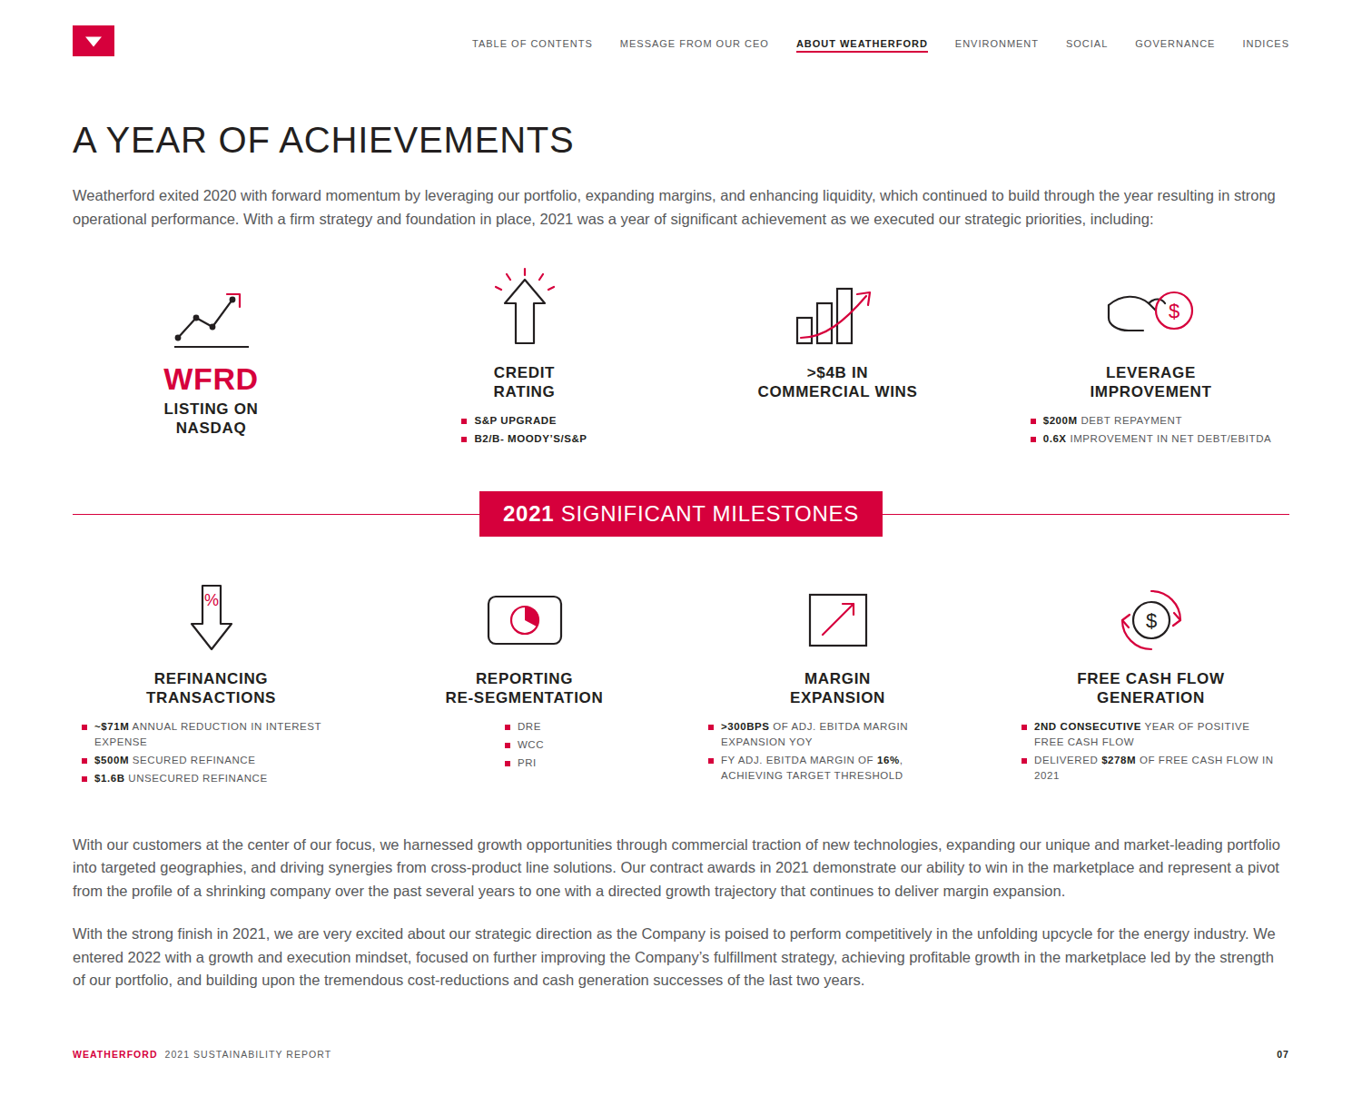Table of Contents
Message from our CEO
About Weatherford
Environment
Social
Governance
Indices
A YEAR OF ACHIEVEMENTS
Weatherford exited 2020 with forward momentum by leveraging our portfolio, expanding margins, and enhancing liquidity, which continued to build through the year resulting in strong operational performance. With a firm strategy and foundation in place, 2021 was a year of significant achievement as we executed our strategic priorities, including:
WFRD
Listing on
NASDAQ
Credit
Rating
S&P Upgrade
B2/B- Moody’s/S&P
>$4B in
Commercial Wins
$
Leverage
Improvement
$200M Debt Repayment
0.6x Improvement in Net Debt/EBITDA
2021 SIGNIFICANT MILESTONES
%
Refinancing
Transactions
~$71M Annual Reduction in Interest Expense
$500M Secured Refinance
$1.6B Unsecured Refinance
Reporting
Re-Segmentation
DRE
WCC
PRI
Margin
Expansion
>300BPS of Adj. EBITDA Margin Expansion YOY
FY Adj. EBITDA Margin of 16%, Achieving Target Threshold
$
Free Cash Flow
Generation
2nd Consecutive Year of Positive Free Cash Flow
Delivered $278M of Free Cash Flow in 2021
With our customers at the center of our focus, we harnessed growth opportunities through commercial traction of new technologies, expanding our unique and market-leading portfolio into targeted geographies, and driving synergies from cross-product line solutions. Our contract awards in 2021 demonstrate our ability to win in the marketplace and represent a pivot from the profile of a shrinking company over the past several years to one with a directed growth trajectory that continues to deliver margin expansion.
With the strong finish in 2021, we are very excited about our strategic direction as the Company is poised to perform competitively in the unfolding upcycle for the energy industry. We entered 2022 with a growth and execution mindset, focused on further improving the Company’s fulfillment strategy, achieving profitable growth in the marketplace led by the strength of our portfolio, and building upon the tremendous cost-reductions and cash generation successes of the last two years.
Weatherford 2021 Sustainability Report
07